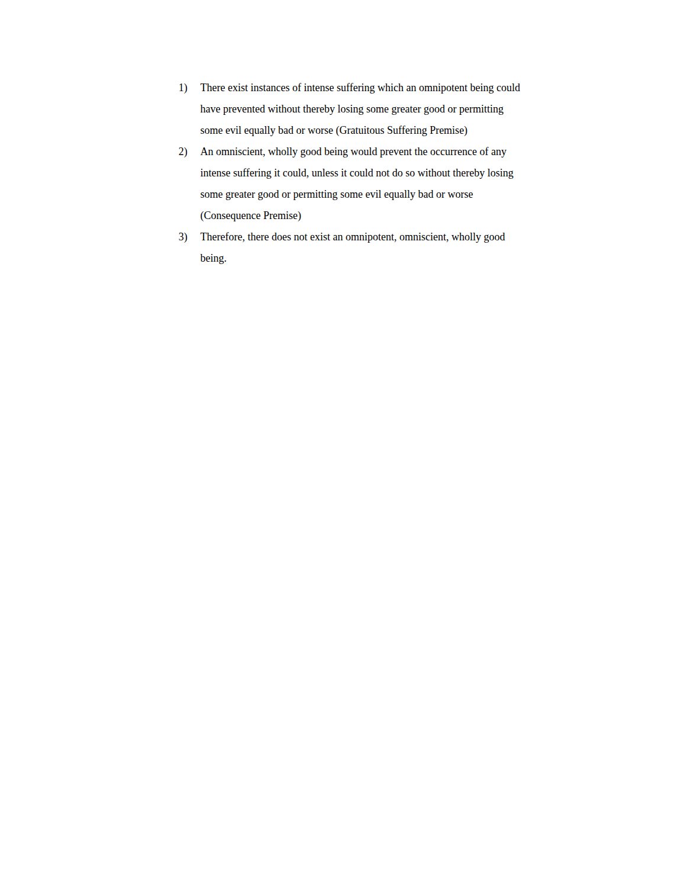There exist instances of intense suffering which an omnipotent being could have prevented without thereby losing some greater good or permitting some evil equally bad or worse (Gratuitous Suffering Premise)
An omniscient, wholly good being would prevent the occurrence of any intense suffering it could, unless it could not do so without thereby losing some greater good or permitting some evil equally bad or worse (Consequence Premise)
Therefore, there does not exist an omnipotent, omniscient, wholly good being.